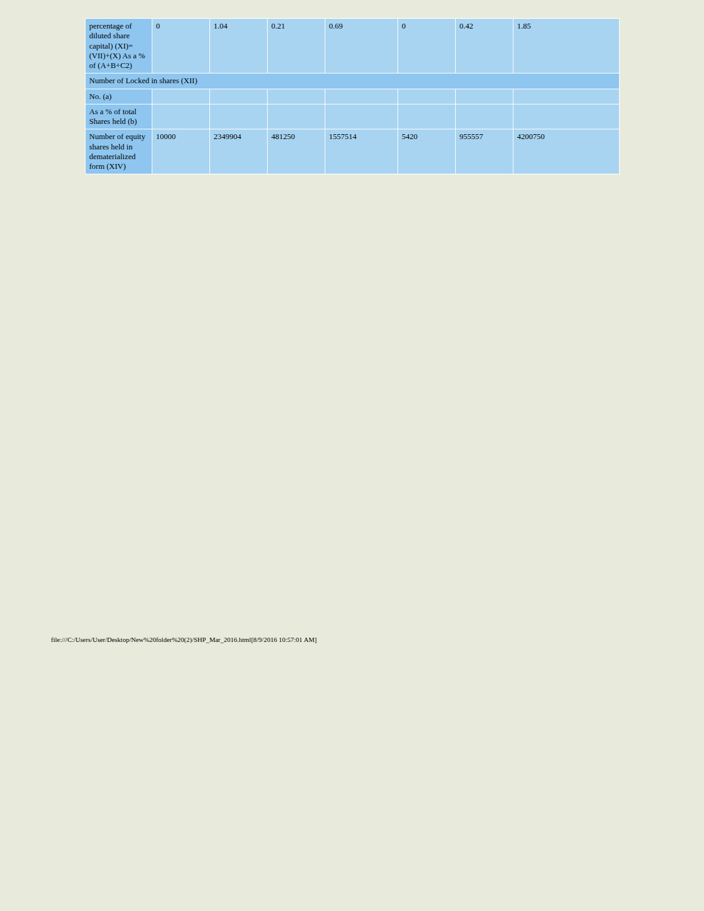| percentage of diluted share capital) (XI)= (VII)+(X) As a % of (A+B+C2) | 0 | 1.04 | 0.21 | 0.69 | 0 | 0.42 | 1.85 |
| Number of Locked in shares (XII) |
| No. (a) | | | | | | | |
| As a % of total Shares held (b) | | | | | | | |
| Number of equity shares held in dematerialized form (XIV) | 10000 | 2349904 | 481250 | 1557514 | 5420 | 955557 | 4200750 |
file:///C:/Users/User/Desktop/New%20folder%20(2)/SHP_Mar_2016.html[8/9/2016 10:57:01 AM]